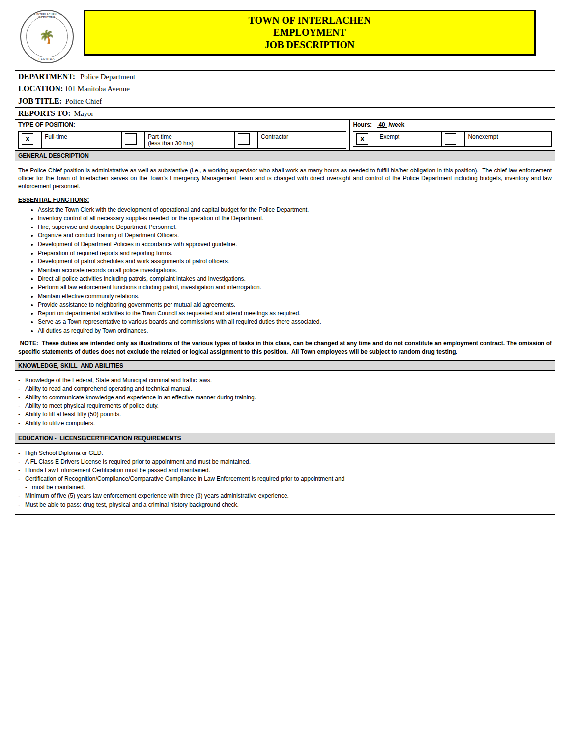TOWN OF INTERLACHEN COUNTY OF PUTNAM
🌴
FLORIDA
TOWN OF INTERLACHEN
EMPLOYMENT
JOB DESCRIPTION
| DEPARTMENT: Police Department |
| LOCATION: 101 Manitoba Avenue |
| JOB TITLE: Police Chief |
| REPORTS TO: Mayor |
| TYPE OF POSITION: / X / Full-time / / Part-time (less than 30 hrs) / / Contractor / | Hours: 40 /week / X / Exempt / / Nonexempt / |
| GENERAL DESCRIPTION |
| The Police Chief position is administrative as well as substantive (i.e., a working supervisor who shall work as many hours as needed to fulfill his/her obligation in this position). The chief law enforcement officer for the Town of Interlachen serves on the Town’s Emergency Management Team and is charged with direct oversight and control of the Police Department including budgets, inventory and law enforcement personnel. ESSENTIAL FUNCTIONS: Assist the Town Clerk with the development of operational and capital budget for the Police Department. Inventory control of all necessary supplies needed for the operation of the Department. Hire, supervise and discipline Department Personnel. Organize and conduct training of Department Officers. Development of Department Policies in accordance with approved guideline. Preparation of required reports and reporting forms. Development of patrol schedules and work assignments of patrol officers. Maintain accurate records on all police investigations. Direct all police activities including patrols, complaint intakes and investigations. Perform all law enforcement functions including patrol, investigation and interrogation. Maintain effective community relations. Provide assistance to neighboring governments per mutual aid agreements. Report on departmental activities to the Town Council as requested and attend meetings as required. Serve as a Town representative to various boards and commissions with all required duties there associated. All duties as required by Town ordinances. NOTE: These duties are intended only as illustrations of the various types of tasks in this class, can be changed at any time and do not constitute an employment contract. The omission of specific statements of duties does not exclude the related or logical assignment to this position. All Town employees will be subject to random drug testing. |
| KNOWLEDGE, SKILL AND ABILITIES |
| Knowledge of the Federal, State and Municipal criminal and traffic laws. Ability to read and comprehend operating and technical manual. Ability to communicate knowledge and experience in an effective manner during training. Ability to meet physical requirements of police duty. Ability to lift at least fifty (50) pounds. Ability to utilize computers. |
| EDUCATION - LICENSE/CERTIFICATION REQUIREMENTS |
| High School Diploma or GED. A FL Class E Drivers License is required prior to appointment and must be maintained. Florida Law Enforcement Certification must be passed and maintained. Certification of Recognition/Compliance/Comparative Compliance in Law Enforcement is required prior to appointment and must be maintained. Minimum of five (5) years law enforcement experience with three (3) years administrative experience. Must be able to pass: drug test, physical and a criminal history background check. |